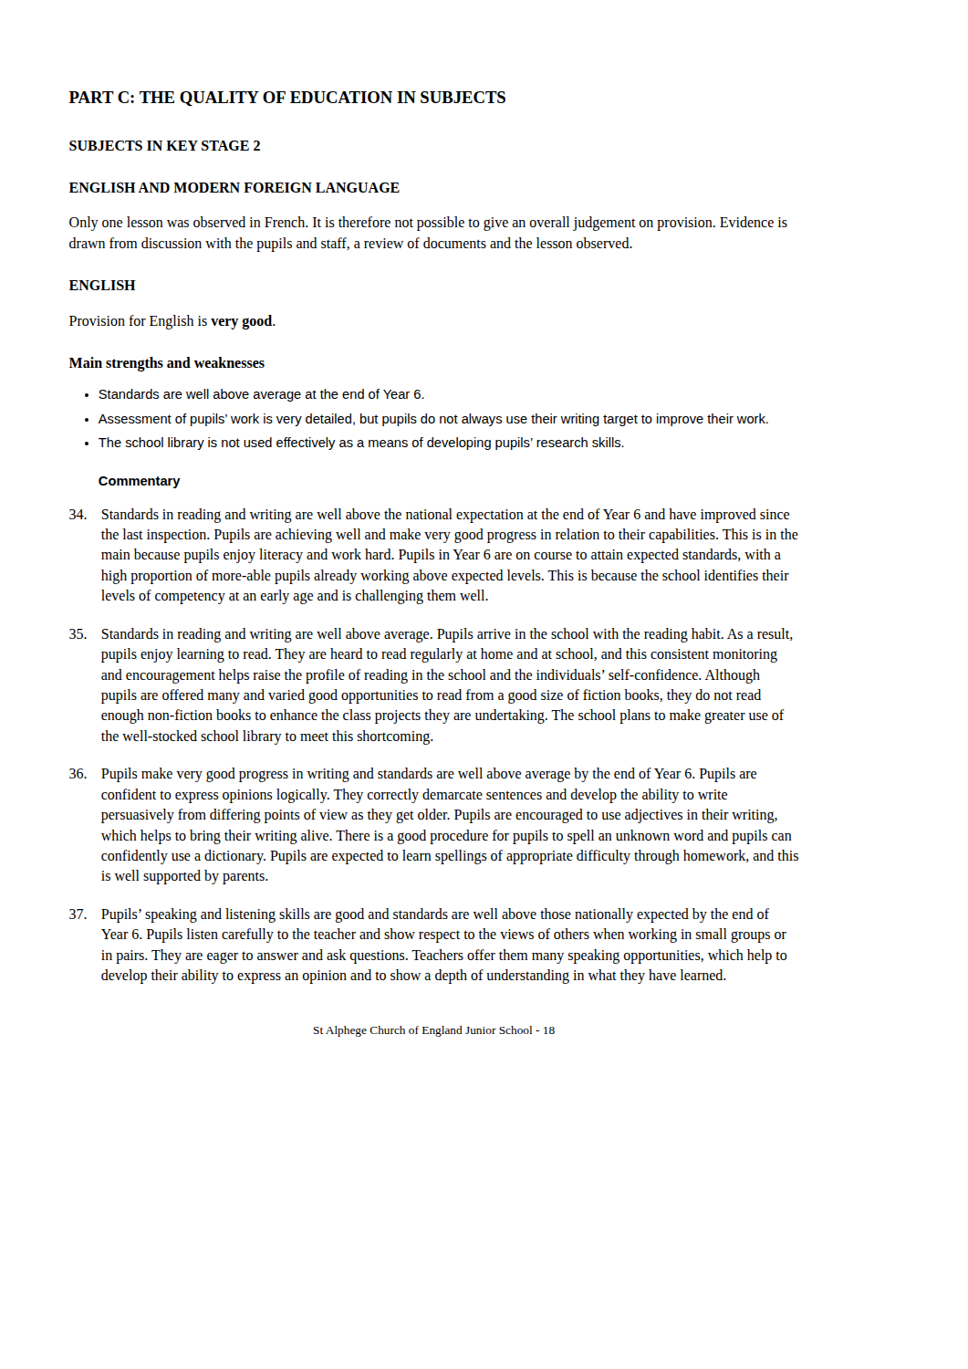PART C: THE QUALITY OF EDUCATION IN SUBJECTS
SUBJECTS IN KEY STAGE 2
ENGLISH AND MODERN FOREIGN LANGUAGE
Only one lesson was observed in French. It is therefore not possible to give an overall judgement on provision. Evidence is drawn from discussion with the pupils and staff, a review of documents and the lesson observed.
ENGLISH
Provision for English is very good.
Main strengths and weaknesses
Standards are well above average at the end of Year 6.
Assessment of pupils’ work is very detailed, but pupils do not always use their writing target to improve their work.
The school library is not used effectively as a means of developing pupils’ research skills.
Commentary
34.
Standards in reading and writing are well above the national expectation at the end of Year 6 and have improved since the last inspection. Pupils are achieving well and make very good progress in relation to their capabilities. This is in the main because pupils enjoy literacy and work hard. Pupils in Year 6 are on course to attain expected standards, with a high proportion of more-able pupils already working above expected levels. This is because the school identifies their levels of competency at an early age and is challenging them well.
35.
Standards in reading and writing are well above average. Pupils arrive in the school with the reading habit. As a result, pupils enjoy learning to read. They are heard to read regularly at home and at school, and this consistent monitoring and encouragement helps raise the profile of reading in the school and the individuals’ self-confidence. Although pupils are offered many and varied good opportunities to read from a good size of fiction books, they do not read enough non-fiction books to enhance the class projects they are undertaking. The school plans to make greater use of the well-stocked school library to meet this shortcoming.
36.
Pupils make very good progress in writing and standards are well above average by the end of Year 6. Pupils are confident to express opinions logically. They correctly demarcate sentences and develop the ability to write persuasively from differing points of view as they get older. Pupils are encouraged to use adjectives in their writing, which helps to bring their writing alive. There is a good procedure for pupils to spell an unknown word and pupils can confidently use a dictionary. Pupils are expected to learn spellings of appropriate difficulty through homework, and this is well supported by parents.
37.
Pupils’ speaking and listening skills are good and standards are well above those nationally expected by the end of Year 6. Pupils listen carefully to the teacher and show respect to the views of others when working in small groups or in pairs. They are eager to answer and ask questions. Teachers offer them many speaking opportunities, which help to develop their ability to express an opinion and to show a depth of understanding in what they have learned.
St Alphege Church of England Junior School - 18